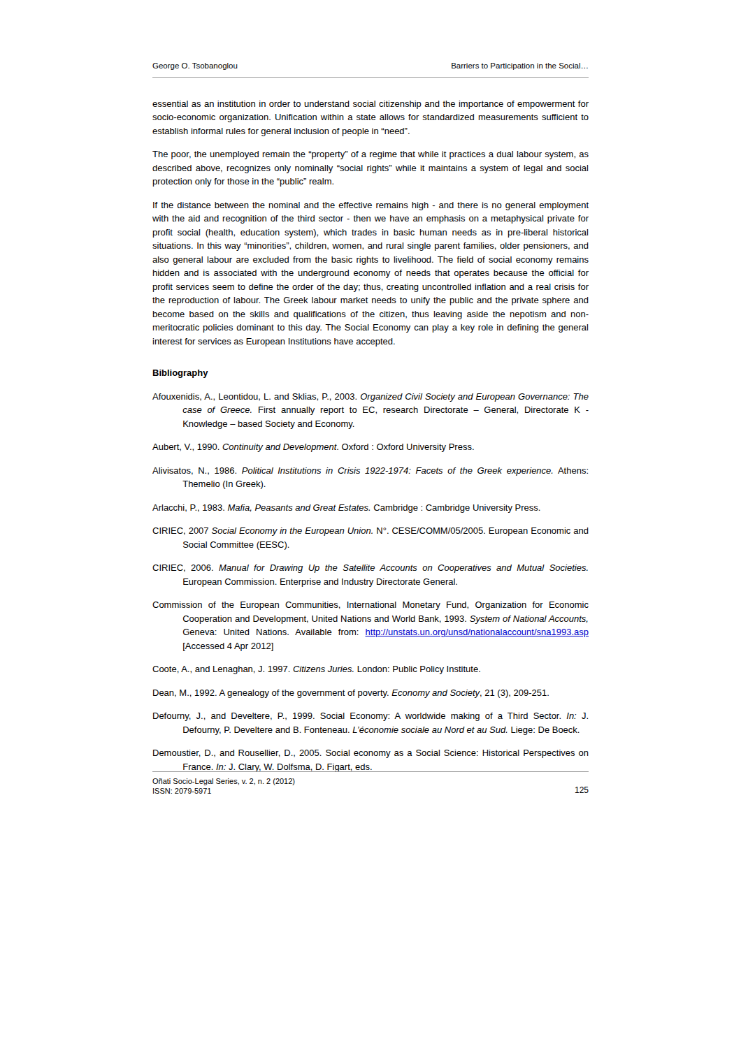George O. Tsobanoglou
Barriers to Participation in the Social…
essential as an institution in order to understand social citizenship and the importance of empowerment for socio-economic organization. Unification within a state allows for standardized measurements sufficient to establish informal rules for general inclusion of people in “need”.
The poor, the unemployed remain the “property” of a regime that while it practices a dual labour system, as described above, recognizes only nominally “social rights” while it maintains a system of legal and social protection only for those in the “public” realm.
If the distance between the nominal and the effective remains high - and there is no general employment with the aid and recognition of the third sector - then we have an emphasis on a metaphysical private for profit social (health, education system), which trades in basic human needs as in pre-liberal historical situations. In this way “minorities”, children, women, and rural single parent families, older pensioners, and also general labour are excluded from the basic rights to livelihood. The field of social economy remains hidden and is associated with the underground economy of needs that operates because the official for profit services seem to define the order of the day; thus, creating uncontrolled inflation and a real crisis for the reproduction of labour. The Greek labour market needs to unify the public and the private sphere and become based on the skills and qualifications of the citizen, thus leaving aside the nepotism and non-meritocratic policies dominant to this day. The Social Economy can play a key role in defining the general interest for services as European Institutions have accepted.
Bibliography
Afouxenidis, A., Leontidou, L. and Sklias, P., 2003. Organized Civil Society and European Governance: The case of Greece. First annually report to EC, research Directorate – General, Directorate K - Knowledge – based Society and Economy.
Aubert, V., 1990. Continuity and Development. Oxford : Oxford University Press.
Alivisatos, N., 1986. Political Institutions in Crisis 1922-1974: Facets of the Greek experience. Athens: Themelio (In Greek).
Arlacchi, P., 1983. Mafia, Peasants and Great Estates. Cambridge : Cambridge University Press.
CIRIEC, 2007 Social Economy in the European Union. N°. CESE/COMM/05/2005. European Economic and Social Committee (EESC).
CIRIEC, 2006. Manual for Drawing Up the Satellite Accounts on Cooperatives and Mutual Societies. European Commission. Enterprise and Industry Directorate General.
Commission of the European Communities, International Monetary Fund, Organization for Economic Cooperation and Development, United Nations and World Bank, 1993. System of National Accounts, Geneva: United Nations. Available from: http://unstats.un.org/unsd/nationalaccount/sna1993.asp [Accessed 4 Apr 2012]
Coote, A., and Lenaghan, J. 1997. Citizens Juries. London: Public Policy Institute.
Dean, M., 1992. A genealogy of the government of poverty. Economy and Society, 21 (3), 209-251.
Defourny, J., and Develtere, P., 1999. Social Economy: A worldwide making of a Third Sector. In: J. Defourny, P. Develtere and B. Fonteneau. L’économie sociale au Nord et au Sud. Liege: De Boeck.
Demoustier, D., and Rousellier, D., 2005. Social economy as a Social Science: Historical Perspectives on France. In: J. Clary, W. Dolfsma, D. Figart, eds.
Oñati Socio-Legal Series, v. 2, n. 2 (2012)
ISSN: 2079-5971
125